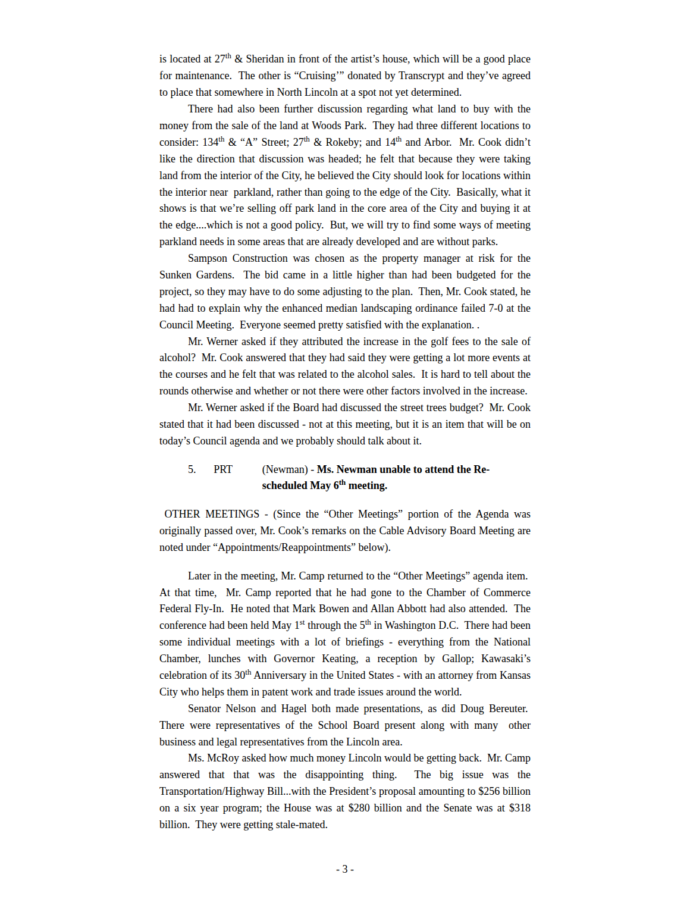is located at 27th & Sheridan in front of the artist’s house, which will be a good place for maintenance. The other is “Cruising’” donated by Transcrypt and they’ve agreed to place that somewhere in North Lincoln at a spot not yet determined.
There had also been further discussion regarding what land to buy with the money from the sale of the land at Woods Park. They had three different locations to consider: 134th & “A” Street; 27th & Rokeby; and 14th and Arbor. Mr. Cook didn’t like the direction that discussion was headed; he felt that because they were taking land from the interior of the City, he believed the City should look for locations within the interior near parkland, rather than going to the edge of the City. Basically, what it shows is that we’re selling off park land in the core area of the City and buying it at the edge....which is not a good policy. But, we will try to find some ways of meeting parkland needs in some areas that are already developed and are without parks.
Sampson Construction was chosen as the property manager at risk for the Sunken Gardens. The bid came in a little higher than had been budgeted for the project, so they may have to do some adjusting to the plan. Then, Mr. Cook stated, he had had to explain why the enhanced median landscaping ordinance failed 7-0 at the Council Meeting. Everyone seemed pretty satisfied with the explanation. .
Mr. Werner asked if they attributed the increase in the golf fees to the sale of alcohol? Mr. Cook answered that they had said they were getting a lot more events at the courses and he felt that was related to the alcohol sales. It is hard to tell about the rounds otherwise and whether or not there were other factors involved in the increase.
Mr. Werner asked if the Board had discussed the street trees budget? Mr. Cook stated that it had been discussed - not at this meeting, but it is an item that will be on today’s Council agenda and we probably should talk about it.
5. PRT (Newman) - Ms. Newman unable to attend the Re-scheduled May 6th meeting.
OTHER MEETINGS - (Since the “Other Meetings” portion of the Agenda was originally passed over, Mr. Cook’s remarks on the Cable Advisory Board Meeting are noted under “Appointments/Reappointments” below).
Later in the meeting, Mr. Camp returned to the “Other Meetings” agenda item. At that time, Mr. Camp reported that he had gone to the Chamber of Commerce Federal Fly-In. He noted that Mark Bowen and Allan Abbott had also attended. The conference had been held May 1st through the 5th in Washington D.C. There had been some individual meetings with a lot of briefings - everything from the National Chamber, lunches with Governor Keating, a reception by Gallop; Kawasaki’s celebration of its 30th Anniversary in the United States - with an attorney from Kansas City who helps them in patent work and trade issues around the world.
Senator Nelson and Hagel both made presentations, as did Doug Bereuter. There were representatives of the School Board present along with many other business and legal representatives from the Lincoln area.
Ms. McRoy asked how much money Lincoln would be getting back. Mr. Camp answered that that was the disappointing thing. The big issue was the Transportation/Highway Bill...with the President’s proposal amounting to $256 billion on a six year program; the House was at $280 billion and the Senate was at $318 billion. They were getting stale-mated.
- 3 -